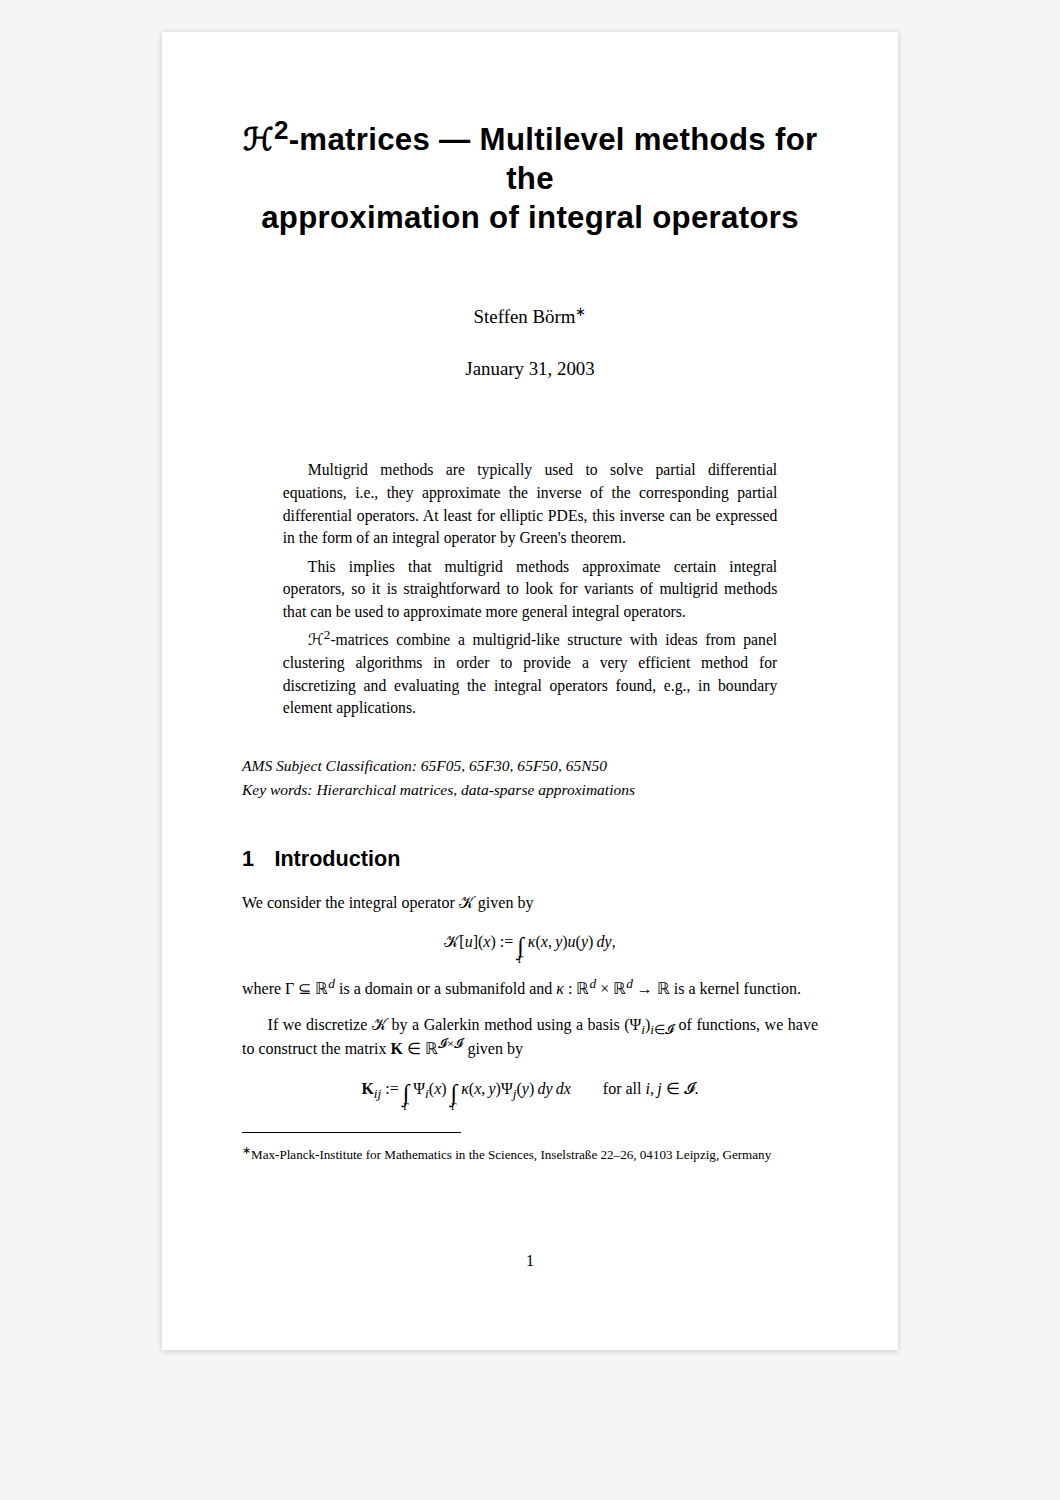ℋ2-matrices — Multilevel methods for the
approximation of integral operators
Steffen Börm∗
January 31, 2003
Multigrid methods are typically used to solve partial differential equations, i.e., they approximate the inverse of the corresponding partial differential operators. At least for elliptic PDEs, this inverse can be expressed in the form of an integral operator by Green's theorem.
This implies that multigrid methods approximate certain integral operators, so it is straightforward to look for variants of multigrid methods that can be used to approximate more general integral operators.
ℋ2-matrices combine a multigrid-like structure with ideas from panel clustering algorithms in order to provide a very efficient method for discretizing and evaluating the integral operators found, e.g., in boundary element applications.
AMS Subject Classification: 65F05, 65F30, 65F50, 65N50
Key words: Hierarchical matrices, data-sparse approximations
1 Introduction
We consider the integral operator 𝒦 given by
𝒦[u](x) := ∫Γ κ(x, y)u(y) dy,
where Γ ⊆ ℝd is a domain or a submanifold and κ : ℝd × ℝd → ℝ is a kernel function.
If we discretize 𝒦 by a Galerkin method using a basis (Ψi)i∈𝓘 of functions, we have to construct the matrix K ∈ ℝ𝓘×𝓘 given by
Kij := ∫Γ Ψi(x) ∫Γ κ(x, y)Ψj(y) dy dx for all i, j ∈ 𝓘.
∗Max-Planck-Institute for Mathematics in the Sciences, Inselstraße 22–26, 04103 Leipzig, Germany
1